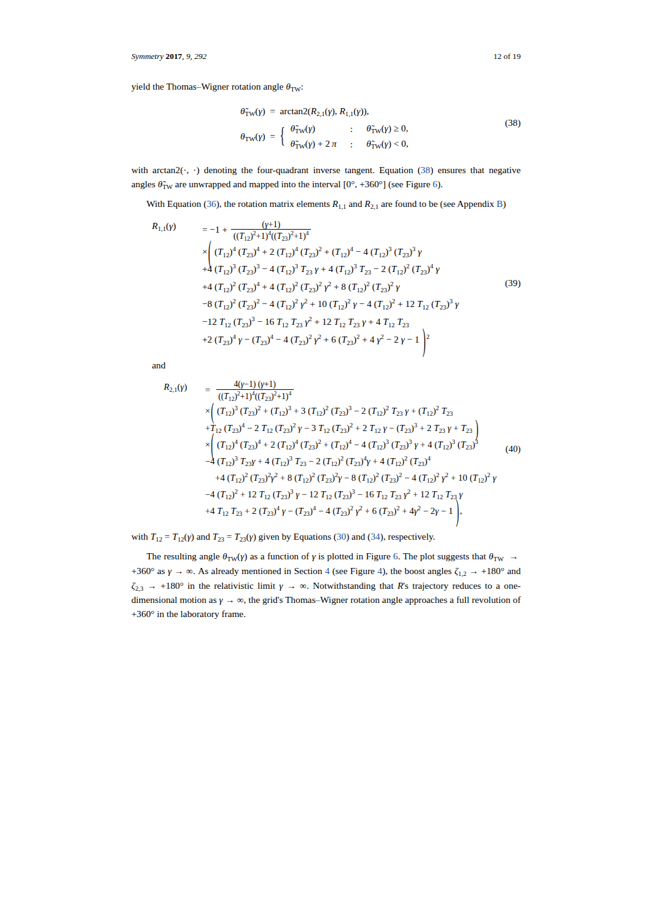Symmetry 2017, 9, 292
12 of 19
yield the Thomas–Wigner rotation angle θTW:
(38)
| θ̃ TW ( γ ) | = | arctan2( R 2,1 ( γ ), R 1,1 ( γ )), |
| θ TW ( γ ) | = | { / θ̃ TW ( γ ) / : / θ̃ TW ( γ ) ≥ 0, / / θ̃ TW ( γ ) + 2 π / : / θ̃ TW ( γ ) < 0, / |
with arctan2(·, ·) denoting the four-quadrant inverse tangent. Equation (38) ensures that negative angles θ̃TW are unwrapped and mapped into the interval [0°, +360°] (see Figure 6).
With Equation (36), the rotation matrix elements R1,1 and R2,1 are found to be (see Appendix B)
(39)
R1,1(γ)
= −1 + (γ+1)((T12)2+1)4((T23)2+1)4
×( (T12)4 (T23)4 + 2 (T12)4 (T23)2 + (T12)4 − 4 (T12)3 (T23)3 γ
+4 (T12)3 (T23)3 − 4 (T12)3 T23 γ + 4 (T12)3 T23 − 2 (T12)2 (T23)4 γ
+4 (T12)2 (T23)4 + 4 (T12)2 (T23)2 γ2 + 8 (T12)2 (T23)2 γ
−8 (T12)2 (T23)2 − 4 (T12)2 γ2 + 10 (T12)2 γ − 4 (T12)2 + 12 T12 (T23)3 γ
−12 T12 (T23)3 − 16 T12 T23 γ2 + 12 T12 T23 γ + 4 T12 T23
+2 (T23)4 γ − (T23)4 − 4 (T23)2 γ2 + 6 (T23)2 + 4 γ2 − 2 γ − 1 )2
and
(40)
R2,1(γ)
= 4(γ−1) (γ+1)((T12)2+1)4((T23)2+1)4
×( (T12)3 (T23)2 + (T12)3 + 3 (T12)2 (T23)3 − 2 (T12)2 T23 γ + (T12)2 T23
+T12 (T23)4 − 2 T12 (T23)2 γ − 3 T12 (T23)2 + 2 T12 γ − (T23)3 + 2 T23 γ + T23 )
×( (T12)4 (T23)4 + 2 (T12)4 (T23)2 + (T12)4 − 4 (T12)3 (T23)3 γ + 4 (T12)3 (T23)3
−4 (T12)3 T23γ + 4 (T12)3 T23 − 2 (T12)2 (T23)4γ + 4 (T12)2 (T23)4
+4 (T12)2 (T23)2γ2 + 8 (T12)2 (T23)2γ − 8 (T12)2 (T23)2 − 4 (T12)2 γ2 + 10 (T12)2 γ
−4 (T12)2 + 12 T12 (T23)3 γ − 12 T12 (T23)3 − 16 T12 T23 γ2 + 12 T12 T23 γ
+4 T12 T23 + 2 (T23)4 γ − (T23)4 − 4 (T23)2 γ2 + 6 (T23)2 + 4γ2 − 2γ − 1 ),
with T12 = T12(γ) and T23 = T23(γ) given by Equations (30) and (34), respectively.
The resulting angle θTW(γ) as a function of γ is plotted in Figure 6. The plot suggests that θTW → +360° as γ → ∞. As already mentioned in Section 4 (see Figure 4), the boost angles ζ1,2 → +180° and ζ2,3 → +180° in the relativistic limit γ → ∞. Notwithstanding that R's trajectory reduces to a one-dimensional motion as γ → ∞, the grid's Thomas–Wigner rotation angle approaches a full revolution of +360° in the laboratory frame.